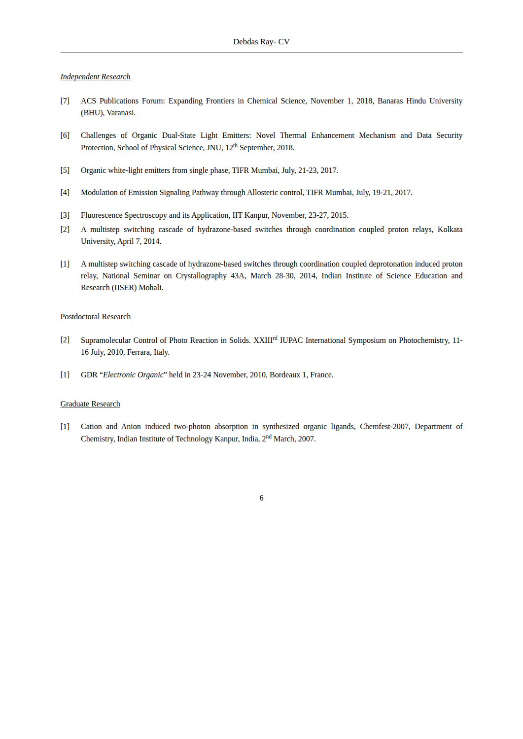Debdas Ray- CV
Independent Research
[7] ACS Publications Forum: Expanding Frontiers in Chemical Science, November 1, 2018, Banaras Hindu University (BHU), Varanasi.
[6] Challenges of Organic Dual-State Light Emitters: Novel Thermal Enhancement Mechanism and Data Security Protection, School of Physical Science, JNU, 12th September, 2018.
[5] Organic white-light emitters from single phase, TIFR Mumbai, July, 21-23, 2017.
[4] Modulation of Emission Signaling Pathway through Allosteric control, TIFR Mumbai, July, 19-21, 2017.
[3] Fluorescence Spectroscopy and its Application, IIT Kanpur, November, 23-27, 2015.
[2] A multistep switching cascade of hydrazone-based switches through coordination coupled proton relays, Kolkata University, April 7, 2014.
[1] A multistep switching cascade of hydrazone-based switches through coordination coupled deprotonation induced proton relay, National Seminar on Crystallography 43A, March 28-30, 2014, Indian Institute of Science Education and Research (IISER) Mohali.
Postdoctoral Research
[2] Supramolecular Control of Photo Reaction in Solids. XXIIIrd IUPAC International Symposium on Photochemistry, 11-16 July, 2010, Ferrara, Italy.
[1] GDR “Electronic Organic” held in 23-24 November, 2010, Bordeaux 1, France.
Graduate Research
[1] Cation and Anion induced two-photon absorption in synthesized organic ligands, Chemfest-2007, Department of Chemistry, Indian Institute of Technology Kanpur, India, 2nd March, 2007.
6